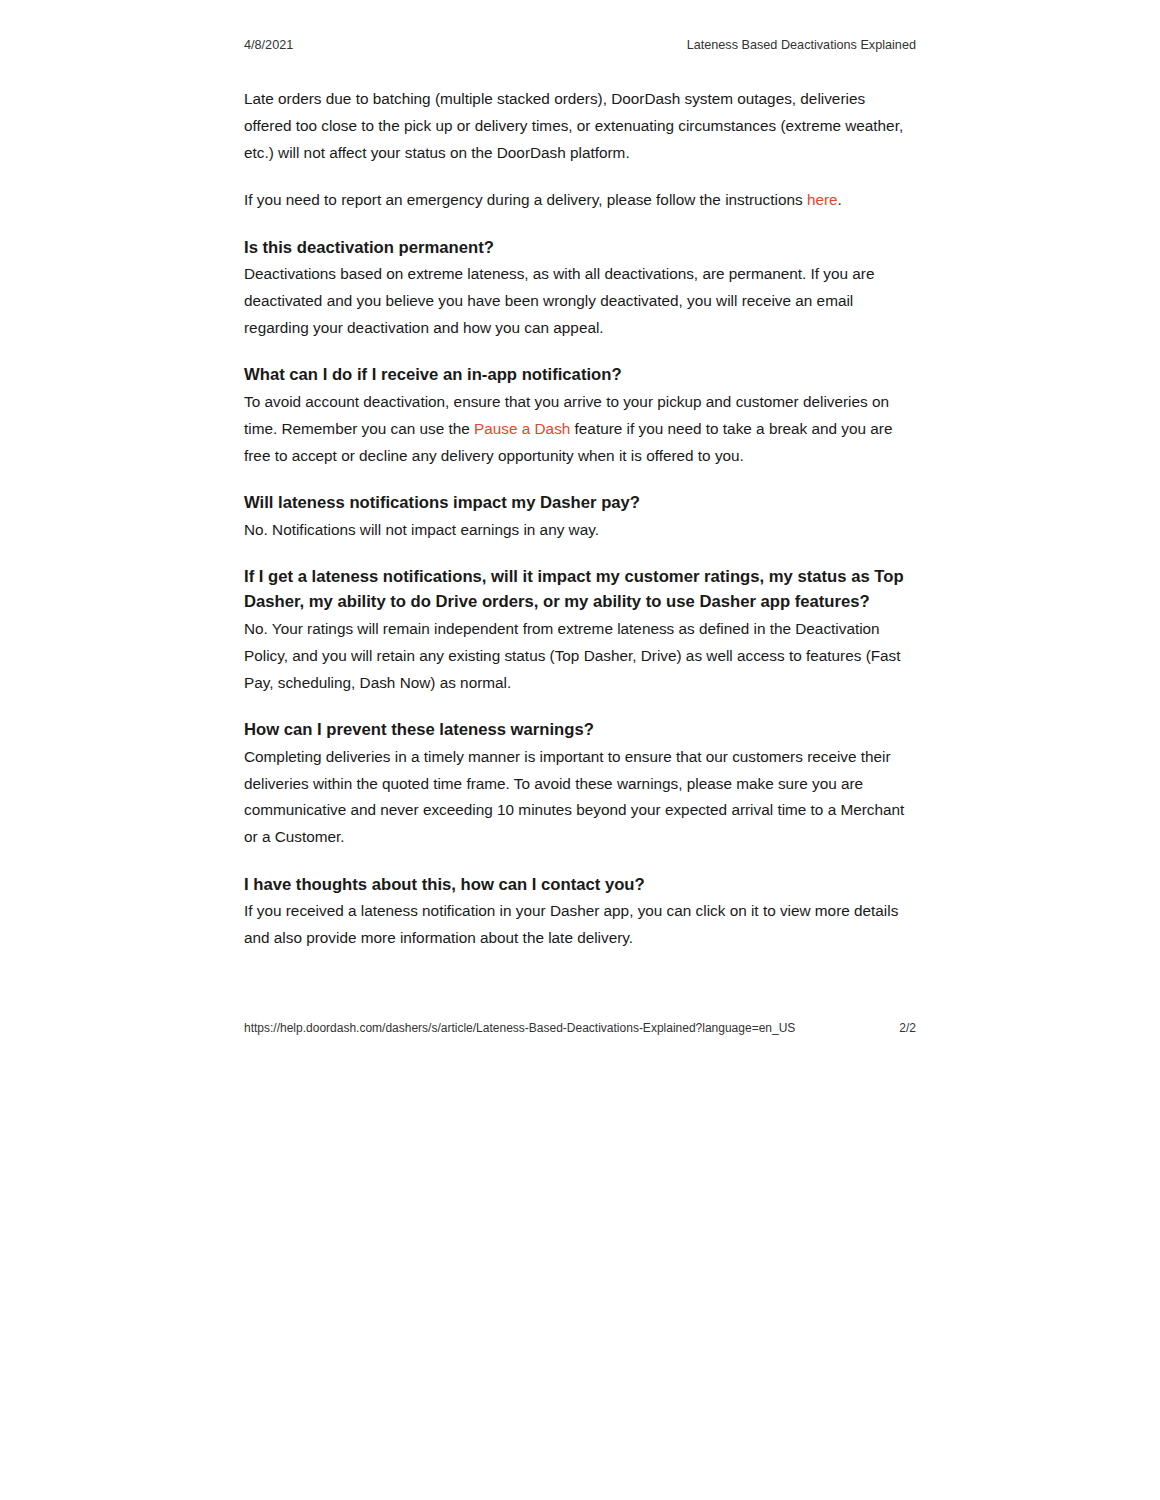4/8/2021 Lateness Based Deactivations Explained
Late orders due to batching (multiple stacked orders), DoorDash system outages, deliveries offered too close to the pick up or delivery times, or extenuating circumstances (extreme weather, etc.) will not affect your status on the DoorDash platform.
If you need to report an emergency during a delivery, please follow the instructions here.
Is this deactivation permanent?
Deactivations based on extreme lateness, as with all deactivations, are permanent. If you are deactivated and you believe you have been wrongly deactivated, you will receive an email regarding your deactivation and how you can appeal.
What can I do if I receive an in-app notification?
To avoid account deactivation, ensure that you arrive to your pickup and customer deliveries on time. Remember you can use the Pause a Dash feature if you need to take a break and you are free to accept or decline any delivery opportunity when it is offered to you.
Will lateness notifications impact my Dasher pay?
No. Notifications will not impact earnings in any way.
If I get a lateness notifications, will it impact my customer ratings, my status as Top Dasher, my ability to do Drive orders, or my ability to use Dasher app features?
No. Your ratings will remain independent from extreme lateness as defined in the Deactivation Policy, and you will retain any existing status (Top Dasher, Drive) as well access to features (Fast Pay, scheduling, Dash Now) as normal.
How can I prevent these lateness warnings?
Completing deliveries in a timely manner is important to ensure that our customers receive their deliveries within the quoted time frame. To avoid these warnings, please make sure you are communicative and never exceeding 10 minutes beyond your expected arrival time to a Merchant or a Customer.
I have thoughts about this, how can I contact you?
If you received a lateness notification in your Dasher app, you can click on it to view more details and also provide more information about the late delivery.
https://help.doordash.com/dashers/s/article/Lateness-Based-Deactivations-Explained?language=en_US 2/2